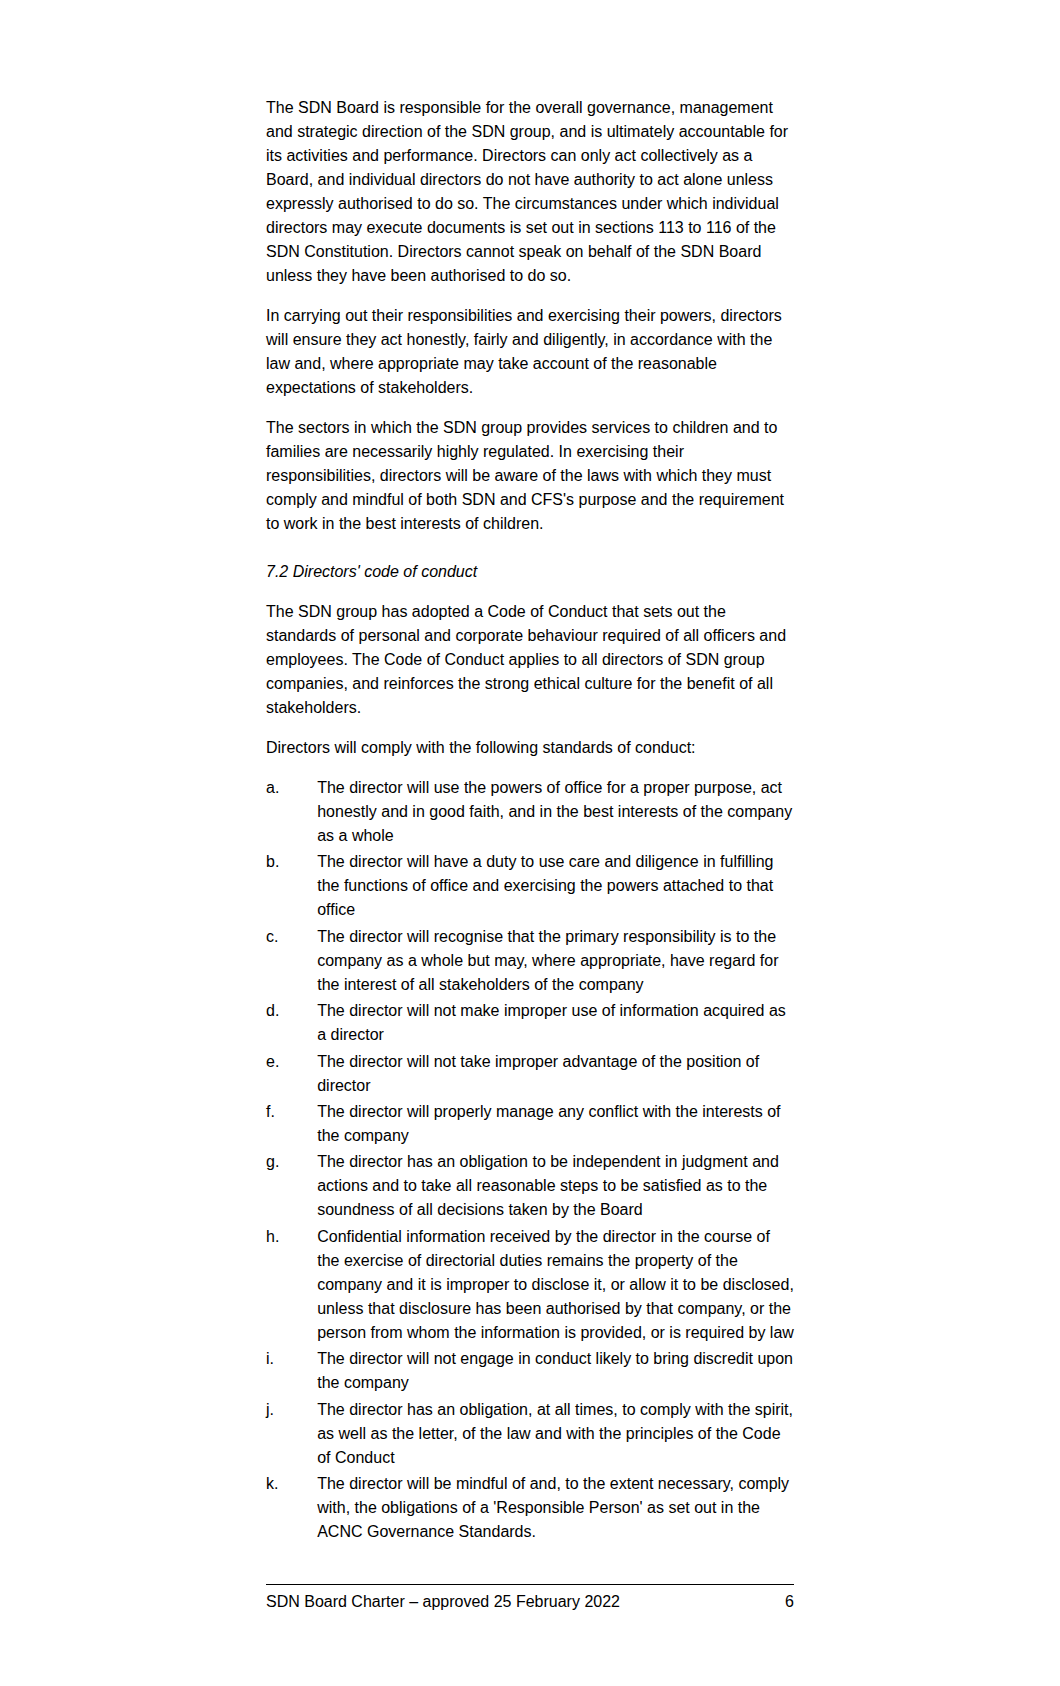The SDN Board is responsible for the overall governance, management and strategic direction of the SDN group, and is ultimately accountable for its activities and performance. Directors can only act collectively as a Board, and individual directors do not have authority to act alone unless expressly authorised to do so. The circumstances under which individual directors may execute documents is set out in sections 113 to 116 of the SDN Constitution. Directors cannot speak on behalf of the SDN Board unless they have been authorised to do so.
In carrying out their responsibilities and exercising their powers, directors will ensure they act honestly, fairly and diligently, in accordance with the law and, where appropriate may take account of the reasonable expectations of stakeholders.
The sectors in which the SDN group provides services to children and to families are necessarily highly regulated. In exercising their responsibilities, directors will be aware of the laws with which they must comply and mindful of both SDN and CFS's purpose and the requirement to work in the best interests of children.
7.2 Directors' code of conduct
The SDN group has adopted a Code of Conduct that sets out the standards of personal and corporate behaviour required of all officers and employees. The Code of Conduct applies to all directors of SDN group companies, and reinforces the strong ethical culture for the benefit of all stakeholders.
Directors will comply with the following standards of conduct:
The director will use the powers of office for a proper purpose, act honestly and in good faith, and in the best interests of the company as a whole
The director will have a duty to use care and diligence in fulfilling the functions of office and exercising the powers attached to that office
The director will recognise that the primary responsibility is to the company as a whole but may, where appropriate, have regard for the interest of all stakeholders of the company
The director will not make improper use of information acquired as a director
The director will not take improper advantage of the position of director
The director will properly manage any conflict with the interests of the company
The director has an obligation to be independent in judgment and actions and to take all reasonable steps to be satisfied as to the soundness of all decisions taken by the Board
Confidential information received by the director in the course of the exercise of directorial duties remains the property of the company and it is improper to disclose it, or allow it to be disclosed, unless that disclosure has been authorised by that company, or the person from whom the information is provided, or is required by law
The director will not engage in conduct likely to bring discredit upon the company
The director has an obligation, at all times, to comply with the spirit, as well as the letter, of the law and with the principles of the Code of Conduct
The director will be mindful of and, to the extent necessary, comply with, the obligations of a 'Responsible Person' as set out in the ACNC Governance Standards.
SDN Board Charter – approved 25 February 2022 6